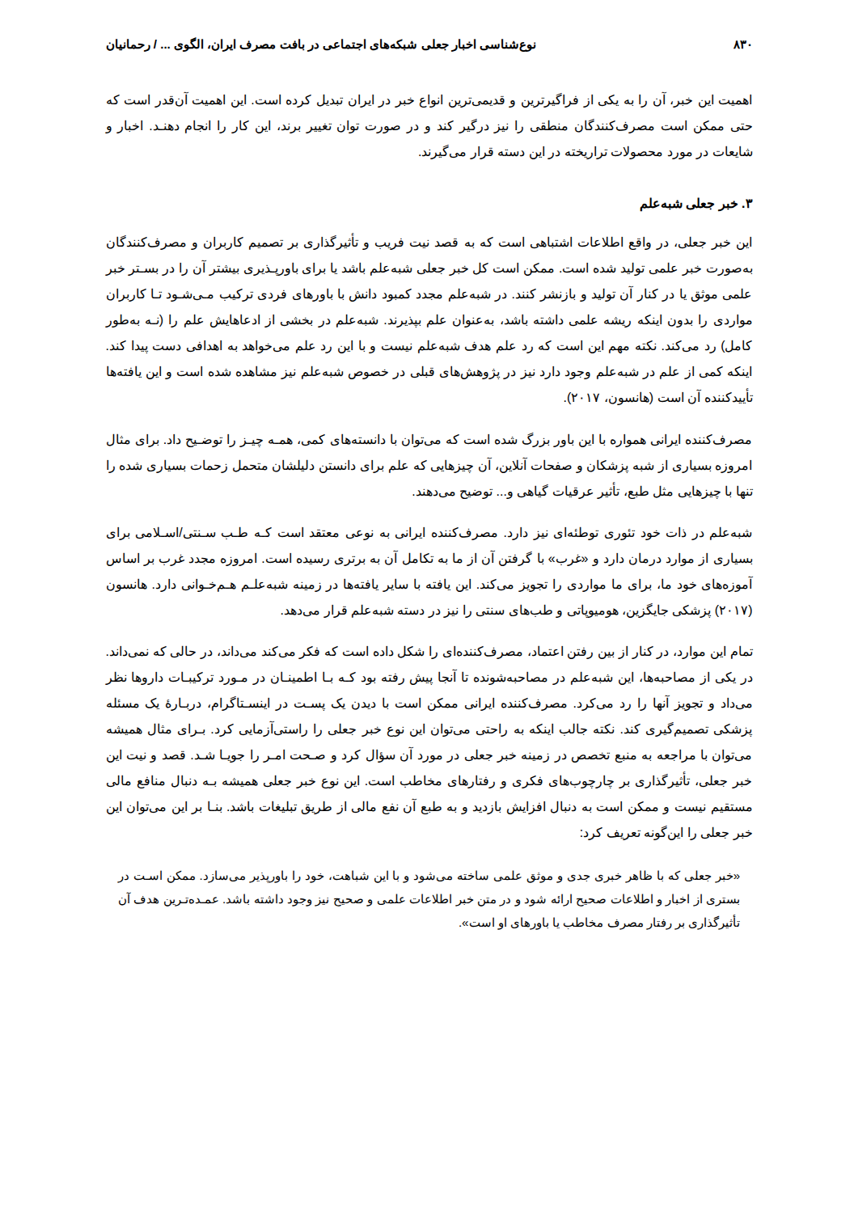۸۳۰ نوع‌شناسی اخبار جعلی شبکه‌های اجتماعی در بافت مصرف ایران، الگوی ... / رحمانیان
اهمیت این خبر، آن را به یکی از فراگیرترین و قدیمی‌ترین انواع خبر در ایران تبدیل کرده است. این اهمیت آن‌قدر است که حتی ممکن است مصرف‌کنندگان منطقی را نیز درگیر کند و در صورت توان تغییر برند، این کار را انجام دهنـد. اخبار و شایعات در مورد محصولات تراریخته در این دسته قرار می‌گیرند.
۳. خبر جعلی شبه‌علم
این خبر جعلی، در واقع اطلاعات اشتباهی است که به قصد نیت فریب و تأثیرگذاری بر تصمیم کاربران و مصرف‌کنندگان به‌صورت خبر علمی تولید شده است. ممکن است کل خبر جعلی شبه‌علم باشد یا برای باورپـذیری بیشتر آن را در بسـتر خبر علمی موثق یا در کنار آن تولید و بازنشر کنند. در شبه‌علم مجدد کمبود دانش با باورهای فردی ترکیب مـی‌شـود تـا کاربران مواردی را بدون اینکه ریشه علمی داشته باشد، به‌عنوان علم بپذیرند. شبه‌علم در بخشی از ادعاهایش علم را (نـه به‌طور کامل) رد می‌کند. نکته مهم این است که رد علم هدف شبه‌علم نیست و با این رد علم می‌خواهد به اهدافی دست پیدا کند. اینکه کمی از علم در شبه‌علم وجود دارد نیز در پژوهش‌های قبلی در خصوص شبه‌علم نیز مشاهده شده است و این یافته‌ها تأییدکننده آن است (هانسون، ۲۰۱۷).
مصرف‌کننده ایرانی همواره با این باور بزرگ شده است که می‌توان با دانسته‌های کمی، همـه چیـز را توضـیح داد. برای مثال امروزه بسیاری از شبه پزشکان و صفحات آنلاین، آن چیزهایی که علم برای دانستن دلیلشان متحمل زحمات بسیاری شده را تنها با چیزهایی مثل طبع، تأثیر عرقیات گیاهی و... توضیح می‌دهند.
شبه‌علم در ذات خود تئوری توطئه‌ای نیز دارد. مصرف‌کننده ایرانی به نوعی معتقد است کـه طـب سـنتی/اسـلامی برای بسیاری از موارد درمان دارد و «غرب» با گرفتن آن از ما به تکامل آن به برتری رسیده است. امروزه مجدد غرب بر اساس آموزه‌های خود ما، برای ما مواردی را تجویز می‌کند. این یافته با سایر یافته‌ها در زمینه شبه‌علـم هـم‌خـوانی دارد. هانسون (۲۰۱۷) پزشکی جایگزین، هومیوپاتی و طب‌های سنتی را نیز در دسته شبه‌علم قرار می‌دهد.
تمام این موارد، در کنار از بین رفتن اعتماد، مصرف‌کننده‌ای را شکل داده است که فکر می‌کند می‌داند، در حالی که نمی‌داند. در یکی از مصاحبه‌ها، این شبه‌علم در مصاحبه‌شونده تا آنجا پیش رفته بود کـه بـا اطمینـان در مـورد ترکیبـات داروها نظر می‌داد و تجویز آنها را رد می‌کرد. مصرف‌کننده ایرانی ممکن است با دیدن یک پسـت در اینسـتاگرام، دربـارۀ یک مسئله پزشکی تصمیم‌گیری کند. نکته جالب اینکه به راحتی می‌توان این نوع خبر جعلی را راستی‌آزمایی کرد. بـرای مثال همیشه می‌توان با مراجعه به منبع تخصص در زمینه خبر جعلی در مورد آن سؤال کرد و صـحت امـر را جویـا شـد. قصد و نیت این خبر جعلی، تأثیرگذاری بر چارچوب‌های فکری و رفتارهای مخاطب است. این نوع خبر جعلی همیشه بـه دنبال منافع مالی مستقیم نیست و ممکن است به دنبال افزایش بازدید و به طبع آن نفع مالی از طریق تبلیغات باشد. بنـا بر این می‌توان این خبر جعلی را این‌گونه تعریف کرد:
«خبر جعلی که با ظاهر خبری جدی و موثق علمی ساخته می‌شود و با این شباهت، خود را باورپذیر می‌سازد. ممکن اسـت در بستری از اخبار و اطلاعات صحیح ارائه شود و در متن خبر اطلاعات علمی و صحیح نیز وجود داشته باشد. عمـده‌تـرین هدف آن تأثیرگذاری بر رفتار مصرف مخاطب یا باورهای او است».